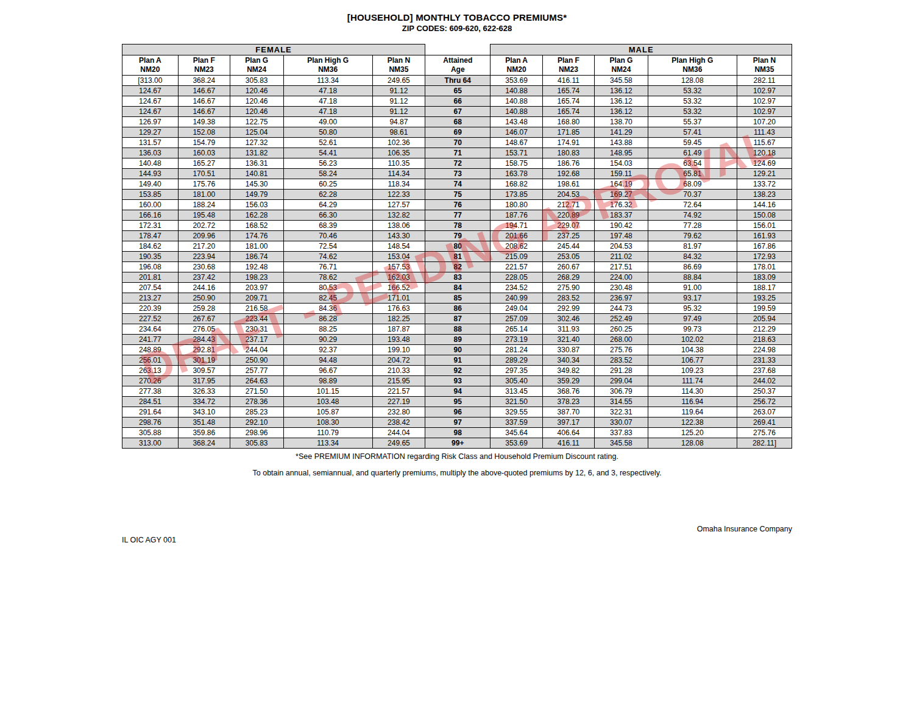[HOUSEHOLD] MONTHLY TOBACCO PREMIUMS*
ZIP CODES: 609-620, 622-628
| FEMALE | | MALE |
| --- | --- | --- |
| Plan A NM20 | Plan F NM23 | Plan G NM24 | Plan High G NM36 | Plan N NM35 | Attained Age | Plan A NM20 | Plan F NM23 | Plan G NM24 | Plan High G NM36 | Plan N NM35 |
| [313.00 | 368.24 | 305.83 | 113.34 | 249.65 | Thru 64 | 353.69 | 416.11 | 345.58 | 128.08 | 282.11 |
| 124.67 | 146.67 | 120.46 | 47.18 | 91.12 | 65 | 140.88 | 165.74 | 136.12 | 53.32 | 102.97 |
| 124.67 | 146.67 | 120.46 | 47.18 | 91.12 | 66 | 140.88 | 165.74 | 136.12 | 53.32 | 102.97 |
| 124.67 | 146.67 | 120.46 | 47.18 | 91.12 | 67 | 140.88 | 165.74 | 136.12 | 53.32 | 102.97 |
| 126.97 | 149.38 | 122.75 | 49.00 | 94.87 | 68 | 143.48 | 168.80 | 138.70 | 55.37 | 107.20 |
| 129.27 | 152.08 | 125.04 | 50.80 | 98.61 | 69 | 146.07 | 171.85 | 141.29 | 57.41 | 111.43 |
| 131.57 | 154.79 | 127.32 | 52.61 | 102.36 | 70 | 148.67 | 174.91 | 143.88 | 59.45 | 115.67 |
| 136.03 | 160.03 | 131.82 | 54.41 | 106.35 | 71 | 153.71 | 180.83 | 148.95 | 61.49 | 120.18 |
| 140.48 | 165.27 | 136.31 | 56.23 | 110.35 | 72 | 158.75 | 186.76 | 154.03 | 63.54 | 124.69 |
| 144.93 | 170.51 | 140.81 | 58.24 | 114.34 | 73 | 163.78 | 192.68 | 159.11 | 65.81 | 129.21 |
| 149.40 | 175.76 | 145.30 | 60.25 | 118.34 | 74 | 168.82 | 198.61 | 164.19 | 68.09 | 133.72 |
| 153.85 | 181.00 | 149.79 | 62.28 | 122.33 | 75 | 173.85 | 204.53 | 169.27 | 70.37 | 138.23 |
| 160.00 | 188.24 | 156.03 | 64.29 | 127.57 | 76 | 180.80 | 212.71 | 176.32 | 72.64 | 144.16 |
| 166.16 | 195.48 | 162.28 | 66.30 | 132.82 | 77 | 187.76 | 220.89 | 183.37 | 74.92 | 150.08 |
| 172.31 | 202.72 | 168.52 | 68.39 | 138.06 | 78 | 194.71 | 229.07 | 190.42 | 77.28 | 156.01 |
| 178.47 | 209.96 | 174.76 | 70.46 | 143.30 | 79 | 201.66 | 237.25 | 197.48 | 79.62 | 161.93 |
| 184.62 | 217.20 | 181.00 | 72.54 | 148.54 | 80 | 208.62 | 245.44 | 204.53 | 81.97 | 167.86 |
| 190.35 | 223.94 | 186.74 | 74.62 | 153.04 | 81 | 215.09 | 253.05 | 211.02 | 84.32 | 172.93 |
| 196.08 | 230.68 | 192.48 | 76.71 | 157.53 | 82 | 221.57 | 260.67 | 217.51 | 86.69 | 178.01 |
| 201.81 | 237.42 | 198.23 | 78.62 | 162.03 | 83 | 228.05 | 268.29 | 224.00 | 88.84 | 183.09 |
| 207.54 | 244.16 | 203.97 | 80.53 | 166.52 | 84 | 234.52 | 275.90 | 230.48 | 91.00 | 188.17 |
| 213.27 | 250.90 | 209.71 | 82.45 | 171.01 | 85 | 240.99 | 283.52 | 236.97 | 93.17 | 193.25 |
| 220.39 | 259.28 | 216.58 | 84.36 | 176.63 | 86 | 249.04 | 292.99 | 244.73 | 95.32 | 199.59 |
| 227.52 | 267.67 | 223.44 | 86.28 | 182.25 | 87 | 257.09 | 302.46 | 252.49 | 97.49 | 205.94 |
| 234.64 | 276.05 | 230.31 | 88.25 | 187.87 | 88 | 265.14 | 311.93 | 260.25 | 99.73 | 212.29 |
| 241.77 | 284.43 | 237.17 | 90.29 | 193.48 | 89 | 273.19 | 321.40 | 268.00 | 102.02 | 218.63 |
| 248.89 | 292.81 | 244.04 | 92.37 | 199.10 | 90 | 281.24 | 330.87 | 275.76 | 104.38 | 224.98 |
| 256.01 | 301.19 | 250.90 | 94.48 | 204.72 | 91 | 289.29 | 340.34 | 283.52 | 106.77 | 231.33 |
| 263.13 | 309.57 | 257.77 | 96.67 | 210.33 | 92 | 297.35 | 349.82 | 291.28 | 109.23 | 237.68 |
| 270.26 | 317.95 | 264.63 | 98.89 | 215.95 | 93 | 305.40 | 359.29 | 299.04 | 111.74 | 244.02 |
| 277.38 | 326.33 | 271.50 | 101.15 | 221.57 | 94 | 313.45 | 368.76 | 306.79 | 114.30 | 250.37 |
| 284.51 | 334.72 | 278.36 | 103.48 | 227.19 | 95 | 321.50 | 378.23 | 314.55 | 116.94 | 256.72 |
| 291.64 | 343.10 | 285.23 | 105.87 | 232.80 | 96 | 329.55 | 387.70 | 322.31 | 119.64 | 263.07 |
| 298.76 | 351.48 | 292.10 | 108.30 | 238.42 | 97 | 337.59 | 397.17 | 330.07 | 122.38 | 269.41 |
| 305.88 | 359.86 | 298.96 | 110.79 | 244.04 | 98 | 345.64 | 406.64 | 337.83 | 125.20 | 275.76 |
| 313.00 | 368.24 | 305.83 | 113.34 | 249.65 | 99+ | 353.69 | 416.11 | 345.58 | 128.08 | 282.11] |
*See PREMIUM INFORMATION regarding Risk Class and Household Premium Discount rating.
To obtain annual, semiannual, and quarterly premiums, multiply the above-quoted premiums by 12, 6, and 3, respectively.
IL OIC AGY 001 Omaha Insurance Company
DRAFT - PENDING APPROVAL